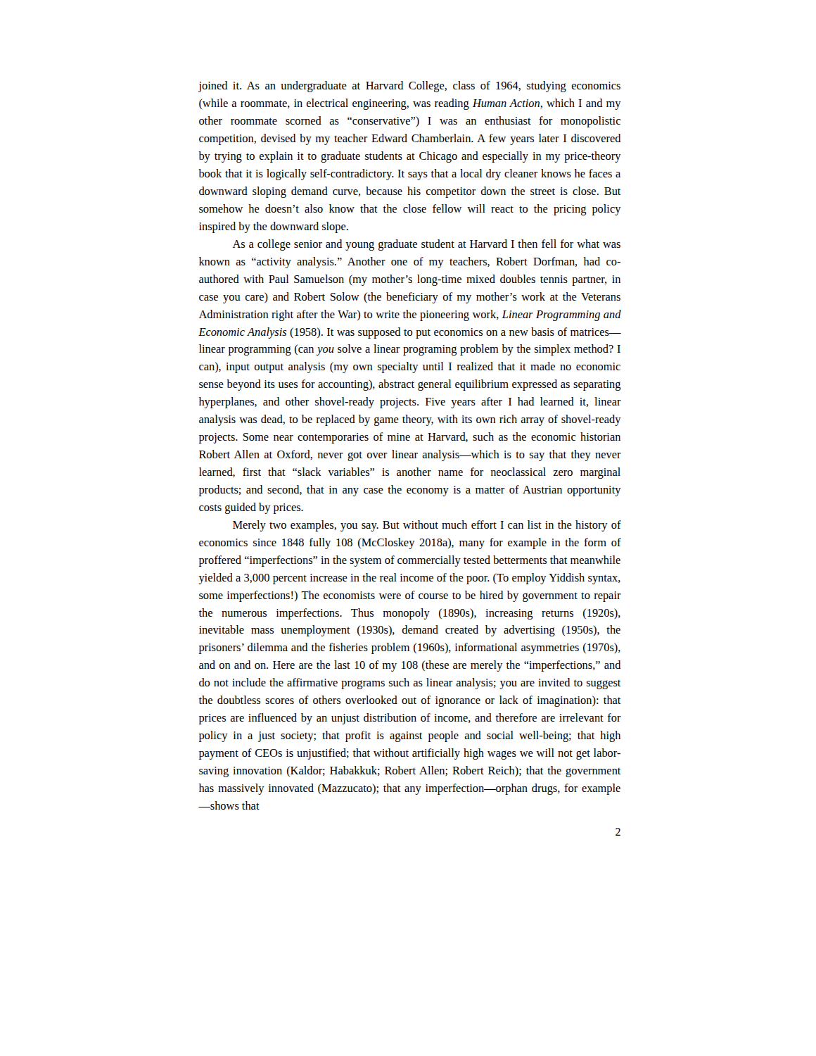joined it. As an undergraduate at Harvard College, class of 1964, studying economics (while a roommate, in electrical engineering, was reading Human Action, which I and my other roommate scorned as “conservative”) I was an enthusiast for monopolistic competition, devised by my teacher Edward Chamberlain. A few years later I discovered by trying to explain it to graduate students at Chicago and especially in my price-theory book that it is logically self-contradictory. It says that a local dry cleaner knows he faces a downward sloping demand curve, because his competitor down the street is close. But somehow he doesn’t also know that the close fellow will react to the pricing policy inspired by the downward slope.
As a college senior and young graduate student at Harvard I then fell for what was known as “activity analysis.” Another one of my teachers, Robert Dorfman, had co-authored with Paul Samuelson (my mother’s long-time mixed doubles tennis partner, in case you care) and Robert Solow (the beneficiary of my mother’s work at the Veterans Administration right after the War) to write the pioneering work, Linear Programming and Economic Analysis (1958). It was supposed to put economics on a new basis of matrices— linear programming (can you solve a linear programing problem by the simplex method? I can), input output analysis (my own specialty until I realized that it made no economic sense beyond its uses for accounting), abstract general equilibrium expressed as separating hyperplanes, and other shovel-ready projects. Five years after I had learned it, linear analysis was dead, to be replaced by game theory, with its own rich array of shovel-ready projects. Some near contemporaries of mine at Harvard, such as the economic historian Robert Allen at Oxford, never got over linear analysis—which is to say that they never learned, first that “slack variables” is another name for neoclassical zero marginal products; and second, that in any case the economy is a matter of Austrian opportunity costs guided by prices.
Merely two examples, you say. But without much effort I can list in the history of economics since 1848 fully 108 (McCloskey 2018a), many for example in the form of proffered “imperfections” in the system of commercially tested betterments that meanwhile yielded a 3,000 percent increase in the real income of the poor. (To employ Yiddish syntax, some imperfections!) The economists were of course to be hired by government to repair the numerous imperfections. Thus monopoly (1890s), increasing returns (1920s), inevitable mass unemployment (1930s), demand created by advertising (1950s), the prisoners’ dilemma and the fisheries problem (1960s), informational asymmetries (1970s), and on and on. Here are the last 10 of my 108 (these are merely the “imperfections,” and do not include the affirmative programs such as linear analysis; you are invited to suggest the doubtless scores of others overlooked out of ignorance or lack of imagination): that prices are influenced by an unjust distribution of income, and therefore are irrelevant for policy in a just society; that profit is against people and social well-being; that high payment of CEOs is unjustified; that without artificially high wages we will not get labor-saving innovation (Kaldor; Habakkuk; Robert Allen; Robert Reich); that the government has massively innovated (Mazzucato); that any imperfection—orphan drugs, for example—shows that
2